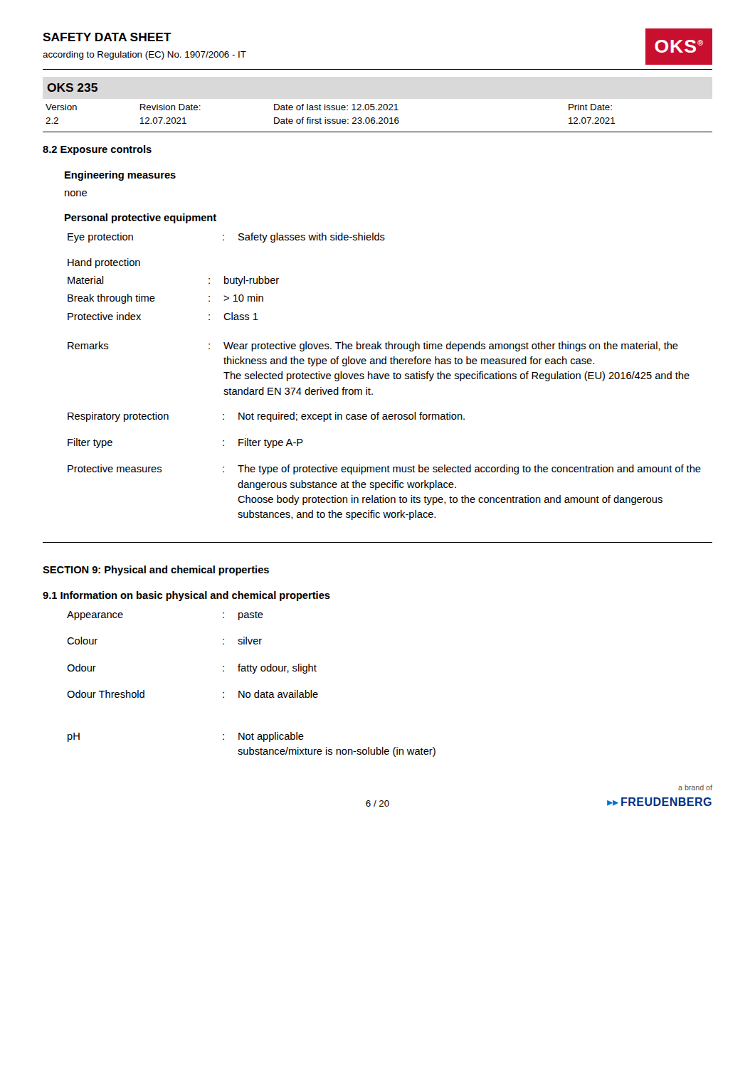SAFETY DATA SHEET
according to Regulation (EC) No. 1907/2006 - IT
OKS®
OKS 235
| Version 2.2 | Revision Date: 12.07.2021 | Date of last issue: 12.05.2021 Date of first issue: 23.06.2016 | Print Date: 12.07.2021 |
8.2 Exposure controls
Engineering measures
none
Personal protective equipment
| Eye protection | : | Safety glasses with side-shields |
| Hand protection |
| Material | : | butyl-rubber |
| Break through time | : | > 10 min |
| Protective index | : | Class 1 |
| Remarks | : | Wear protective gloves. The break through time depends amongst other things on the material, the thickness and the type of glove and therefore has to be measured for each case. The selected protective gloves have to satisfy the specifications of Regulation (EU) 2016/425 and the standard EN 374 derived from it. |
| Respiratory protection | : | Not required; except in case of aerosol formation. |
| Filter type | : | Filter type A-P |
| Protective measures | : | The type of protective equipment must be selected according to the concentration and amount of the dangerous substance at the specific workplace. Choose body protection in relation to its type, to the concentration and amount of dangerous substances, and to the specific work-place. |
SECTION 9: Physical and chemical properties
9.1 Information on basic physical and chemical properties
| Appearance | : | paste |
| Colour | : | silver |
| Odour | : | fatty odour, slight |
| Odour Threshold | : | No data available |
| pH | : | Not applicable substance/mixture is non-soluble (in water) |
6 / 20
a brand of
▸▸ FREUDENBERG